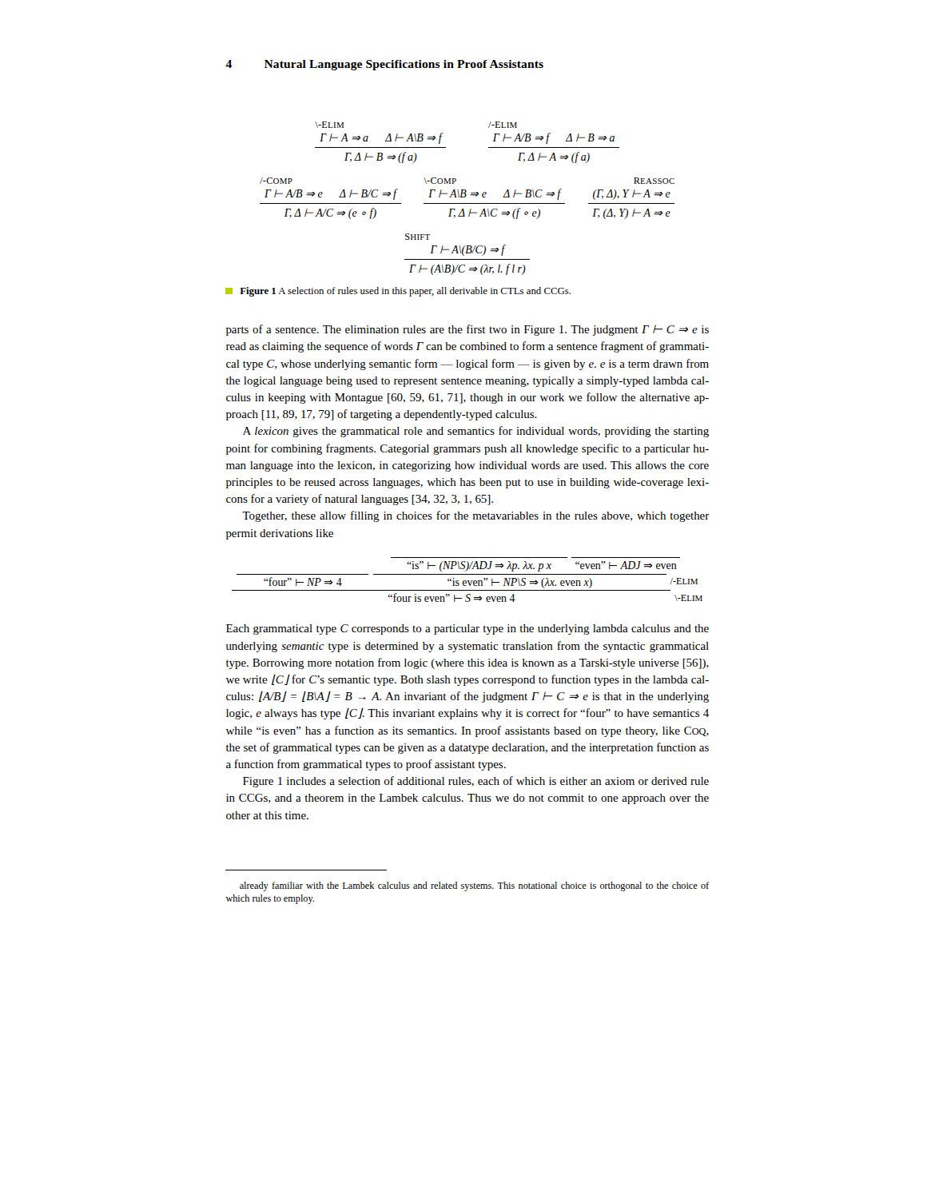4 Natural Language Specifications in Proof Assistants
\-ELIM
Γ ⊢ A ⇒ a Δ ⊢ A\B ⇒ f
Γ, Δ ⊢ B ⇒ (f a)
/-ELIM
Γ ⊢ A/B ⇒ f Δ ⊢ B ⇒ a
Γ, Δ ⊢ A ⇒ (f a)
/-COMP
Γ ⊢ A/B ⇒ e Δ ⊢ B/C ⇒ f
Γ, Δ ⊢ A/C ⇒ (e ∘ f)
\-COMP
Γ ⊢ A\B ⇒ e Δ ⊢ B\C ⇒ f
Γ, Δ ⊢ A\C ⇒ (f ∘ e)
REASSOC
(Γ, Δ), Υ ⊢ A ⇒ e
Γ, (Δ, Υ) ⊢ A ⇒ e
SHIFT
Γ ⊢ A\(B/C) ⇒ f
Γ ⊢ (A\B)/C ⇒ (λr, l. f l r)
Figure 1 A selection of rules used in this paper, all derivable in CTLs and CCGs.
parts of a sentence. The elimination rules are the first two in Figure 1. The judgment Γ ⊢ C ⇒ e is read as claiming the sequence of words Γ can be combined to form a sentence fragment of grammatical type C, whose underlying semantic form — logical form — is given by e. e is a term drawn from the logical language being used to represent sentence meaning, typically a simply-typed lambda calculus in keeping with Montague [60, 59, 61, 71], though in our work we follow the alternative approach [11, 89, 17, 79] of targeting a dependently-typed calculus.
A lexicon gives the grammatical role and semantics for individual words, providing the starting point for combining fragments. Categorial grammars push all knowledge specific to a particular human language into the lexicon, in categorizing how individual words are used. This allows the core principles to be reused across languages, which has been put to use in building wide-coverage lexicons for a variety of natural languages [34, 32, 3, 1, 65].
Together, these allow filling in choices for the metavariables in the rules above, which together permit derivations like
top level: "four" NP | inner derivation
“four” ⊢ NP ⇒ 4
“is” ⊢ (NP\S)/ADJ ⇒ λp. λx. p x
“even” ⊢ ADJ ⇒ even
“is even” ⊢ NP\S ⇒ (λx. even x)
/-ELIM
“four is even” ⊢ S ⇒ even 4
\-ELIM
Each grammatical type C corresponds to a particular type in the underlying lambda calculus and the underlying semantic type is determined by a systematic translation from the syntactic grammatical type. Borrowing more notation from logic (where this idea is known as a Tarski-style universe [56]), we write ⌊C⌋ for C’s semantic type. Both slash types correspond to function types in the lambda calculus: ⌊A/B⌋ = ⌊B\A⌋ = B → A. An invariant of the judgment Γ ⊢ C ⇒ e is that in the underlying logic, e always has type ⌊C⌋. This invariant explains why it is correct for “four” to have semantics 4 while “is even” has a function as its semantics. In proof assistants based on type theory, like COQ, the set of grammatical types can be given as a datatype declaration, and the interpretation function as a function from grammatical types to proof assistant types.
Figure 1 includes a selection of additional rules, each of which is either an axiom or derived rule in CCGs, and a theorem in the Lambek calculus. Thus we do not commit to one approach over the other at this time.
already familiar with the Lambek calculus and related systems. This notational choice is orthogonal to the choice of which rules to employ.